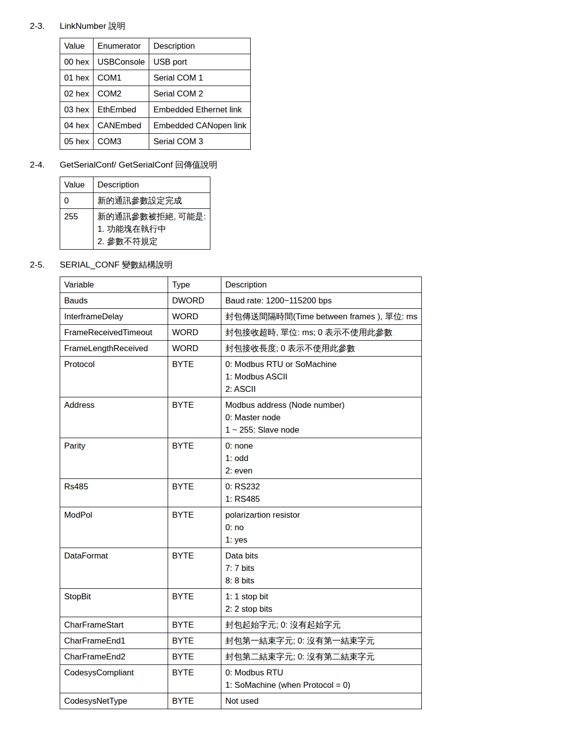2-3. LinkNumber 說明
| Value | Enumerator | Description |
| 00 hex | USBConsole | USB port |
| 01 hex | COM1 | Serial COM 1 |
| 02 hex | COM2 | Serial COM 2 |
| 03 hex | EthEmbed | Embedded Ethernet link |
| 04 hex | CANEmbed | Embedded CANopen link |
| 05 hex | COM3 | Serial COM 3 |
2-4. GetSerialConf/ GetSerialConf 回傳值說明
| Value | Description |
| 0 | 新的通訊參數設定完成 |
| 255 | 新的通訊參數被拒絕, 可能是: 1. 功能塊在執行中 2. 參數不符規定 |
2-5. SERIAL_CONF 變數結構說明
| Variable | Type | Description |
| Bauds | DWORD | Baud rate: 1200~115200 bps |
| InterframeDelay | WORD | 封包傳送間隔時間(Time between frames ), 單位: ms |
| FrameReceivedTimeout | WORD | 封包接收超時, 單位: ms; 0 表示不使用此參數 |
| FrameLengthReceived | WORD | 封包接收長度; 0 表示不使用此參數 |
| Protocol | BYTE | 0: Modbus RTU or SoMachine 1: Modbus ASCII 2: ASCII |
| Address | BYTE | Modbus address (Node number) 0: Master node 1 ~ 255: Slave node |
| Parity | BYTE | 0: none 1: odd 2: even |
| Rs485 | BYTE | 0: RS232 1: RS485 |
| ModPol | BYTE | polarizartion resistor 0: no 1: yes |
| DataFormat | BYTE | Data bits 7: 7 bits 8: 8 bits |
| StopBit | BYTE | 1: 1 stop bit 2: 2 stop bits |
| CharFrameStart | BYTE | 封包起始字元; 0: 沒有起始字元 |
| CharFrameEnd1 | BYTE | 封包第一結束字元; 0: 沒有第一結束字元 |
| CharFrameEnd2 | BYTE | 封包第二結束字元; 0: 沒有第二結束字元 |
| CodesysCompliant | BYTE | 0: Modbus RTU 1: SoMachine (when Protocol = 0) |
| CodesysNetType | BYTE | Not used |